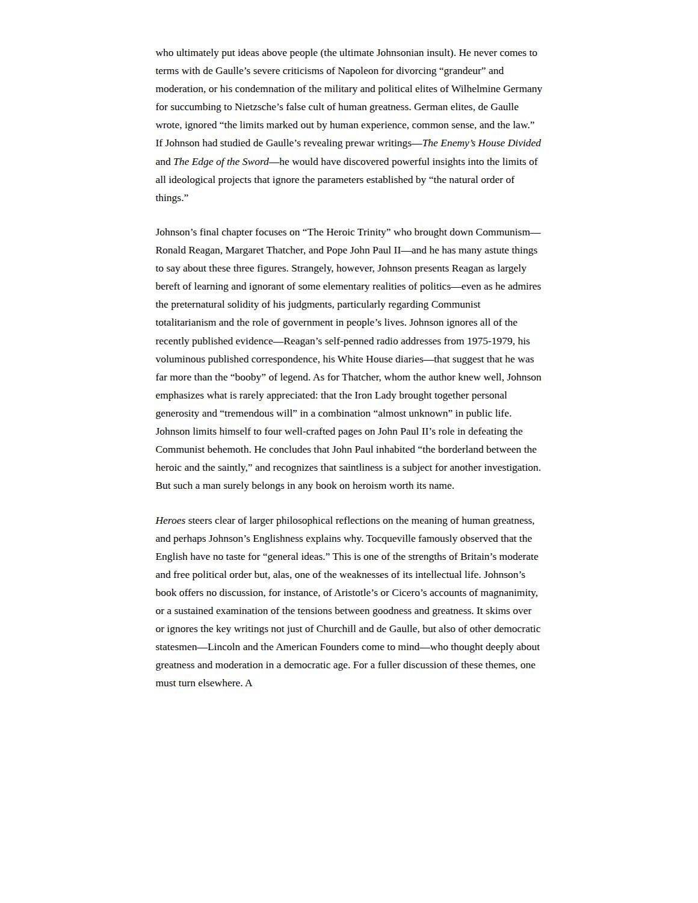who ultimately put ideas above people (the ultimate Johnsonian insult). He never comes to terms with de Gaulle’s severe criticisms of Napoleon for divorcing “grandeur” and moderation, or his condemnation of the military and political elites of Wilhelmine Germany for succumbing to Nietzsche’s false cult of human greatness. German elites, de Gaulle wrote, ignored “the limits marked out by human experience, common sense, and the law.” If Johnson had studied de Gaulle’s revealing prewar writings—The Enemy’s House Divided and The Edge of the Sword—he would have discovered powerful insights into the limits of all ideological projects that ignore the parameters established by “the natural order of things.”
Johnson’s final chapter focuses on “The Heroic Trinity” who brought down Communism—Ronald Reagan, Margaret Thatcher, and Pope John Paul II—and he has many astute things to say about these three figures. Strangely, however, Johnson presents Reagan as largely bereft of learning and ignorant of some elementary realities of politics—even as he admires the preternatural solidity of his judgments, particularly regarding Communist totalitarianism and the role of government in people’s lives. Johnson ignores all of the recently published evidence—Reagan’s self-penned radio addresses from 1975-1979, his voluminous published correspondence, his White House diaries—that suggest that he was far more than the “booby” of legend. As for Thatcher, whom the author knew well, Johnson emphasizes what is rarely appreciated: that the Iron Lady brought together personal generosity and “tremendous will” in a combination “almost unknown” in public life. Johnson limits himself to four well-crafted pages on John Paul II’s role in defeating the Communist behemoth. He concludes that John Paul inhabited “the borderland between the heroic and the saintly,” and recognizes that saintliness is a subject for another investigation. But such a man surely belongs in any book on heroism worth its name.
Heroes steers clear of larger philosophical reflections on the meaning of human greatness, and perhaps Johnson’s Englishness explains why. Tocqueville famously observed that the English have no taste for “general ideas.” This is one of the strengths of Britain’s moderate and free political order but, alas, one of the weaknesses of its intellectual life. Johnson’s book offers no discussion, for instance, of Aristotle’s or Cicero’s accounts of magnanimity, or a sustained examination of the tensions between goodness and greatness. It skims over or ignores the key writings not just of Churchill and de Gaulle, but also of other democratic statesmen—Lincoln and the American Founders come to mind—who thought deeply about greatness and moderation in a democratic age. For a fuller discussion of these themes, one must turn elsewhere. A